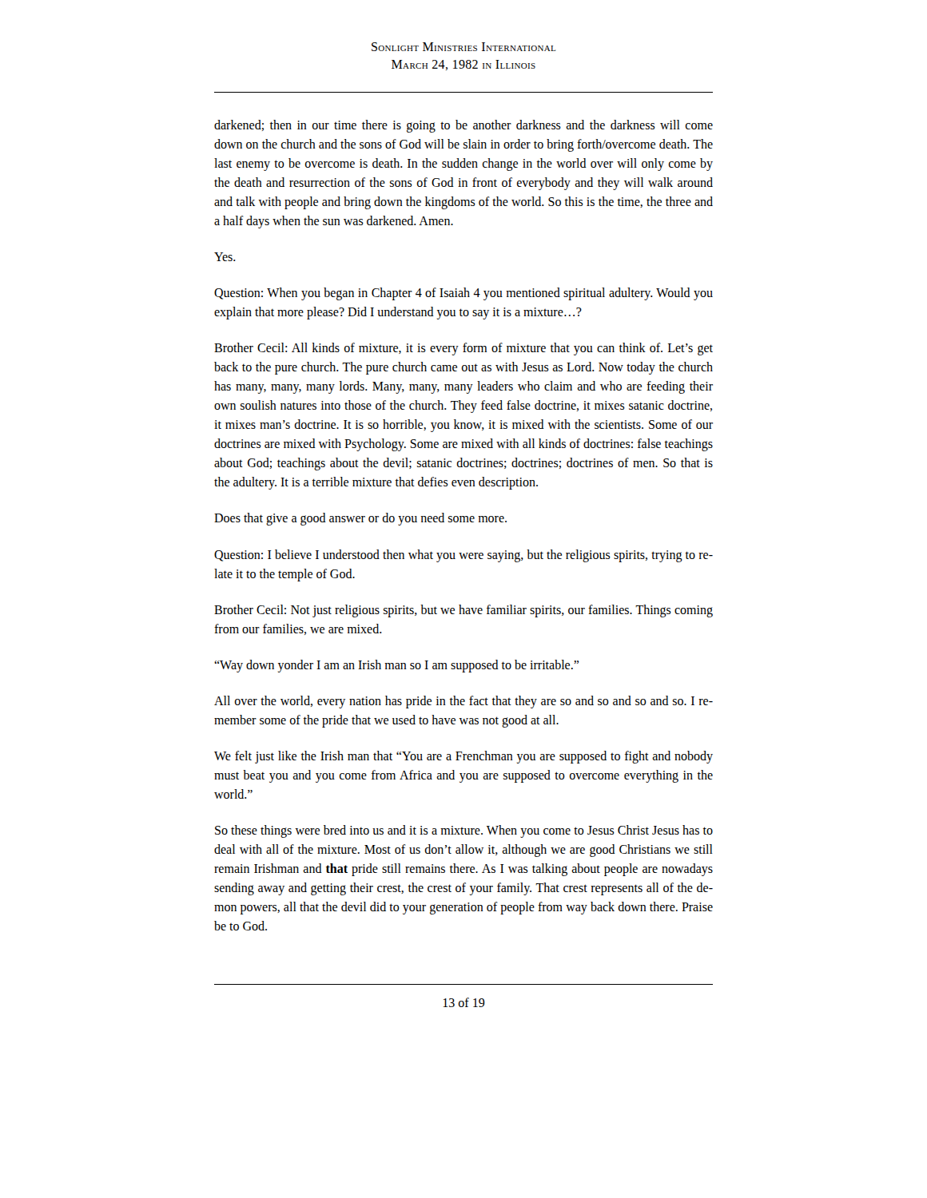Sonlight Ministries International
March 24, 1982 in Illinois
darkened; then in our time there is going to be another darkness and the darkness will come down on the church and the sons of God will be slain in order to bring forth/overcome death. The last enemy to be overcome is death. In the sudden change in the world over will only come by the death and resurrection of the sons of God in front of everybody and they will walk around and talk with people and bring down the kingdoms of the world. So this is the time, the three and a half days when the sun was darkened. Amen.
Yes.
Question: When you began in Chapter 4 of Isaiah 4 you mentioned spiritual adultery. Would you explain that more please? Did I understand you to say it is a mixture…?
Brother Cecil: All kinds of mixture, it is every form of mixture that you can think of. Let’s get back to the pure church. The pure church came out as with Jesus as Lord. Now today the church has many, many, many lords. Many, many, many leaders who claim and who are feeding their own soulish natures into those of the church. They feed false doctrine, it mixes satanic doctrine, it mixes man’s doctrine. It is so horrible, you know, it is mixed with the scientists. Some of our doctrines are mixed with Psychology. Some are mixed with all kinds of doctrines: false teachings about God; teachings about the devil; satanic doctrines; doctrines; doctrines of men. So that is the adultery. It is a terrible mixture that defies even description.
Does that give a good answer or do you need some more.
Question: I believe I understood then what you were saying, but the religious spirits, trying to relate it to the temple of God.
Brother Cecil: Not just religious spirits, but we have familiar spirits, our families. Things coming from our families, we are mixed.
“Way down yonder I am an Irish man so I am supposed to be irritable.”
All over the world, every nation has pride in the fact that they are so and so and so and so. I remember some of the pride that we used to have was not good at all.
We felt just like the Irish man that “You are a Frenchman you are supposed to fight and nobody must beat you and you come from Africa and you are supposed to overcome everything in the world.”
So these things were bred into us and it is a mixture. When you come to Jesus Christ Jesus has to deal with all of the mixture. Most of us don’t allow it, although we are good Christians we still remain Irishman and that pride still remains there. As I was talking about people are nowadays sending away and getting their crest, the crest of your family. That crest represents all of the demon powers, all that the devil did to your generation of people from way back down there. Praise be to God.
13 of 19